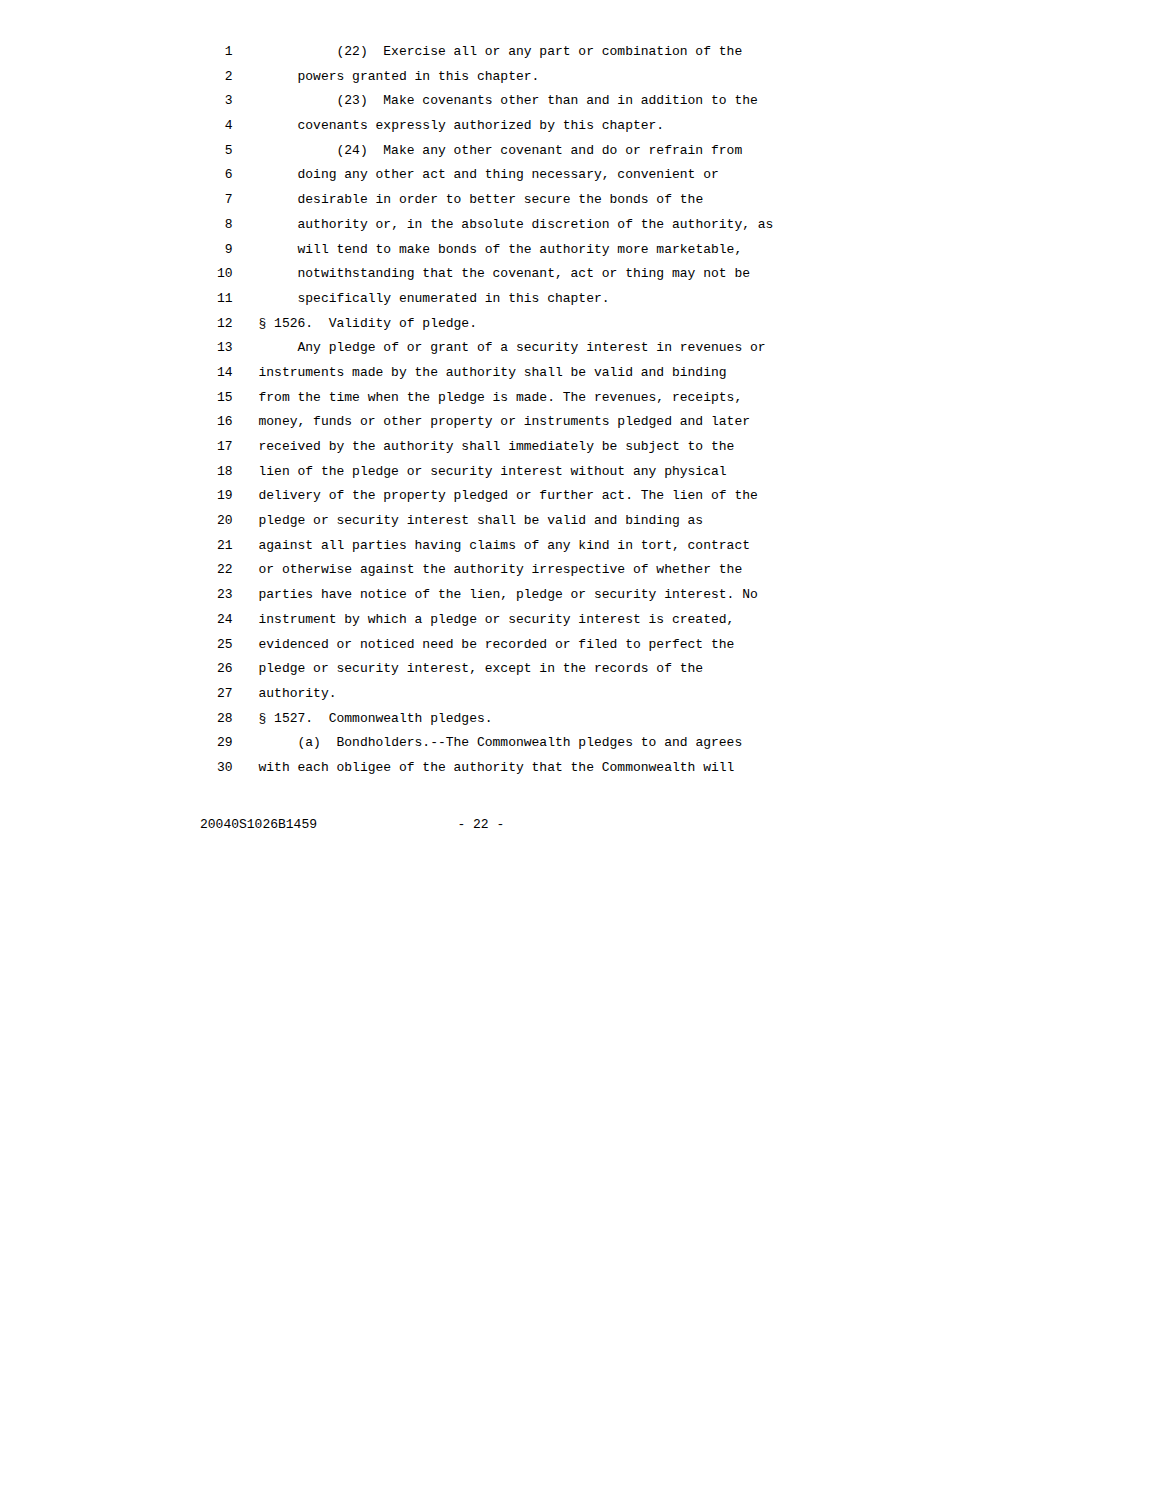Legislative bill text, page 22
(22) Exercise all or any part or combination of the
powers granted in this chapter.
(23) Make covenants other than and in addition to the
covenants expressly authorized by this chapter.
(24) Make any other covenant and do or refrain from
doing any other act and thing necessary, convenient or
desirable in order to better secure the bonds of the
authority or, in the absolute discretion of the authority, as
will tend to make bonds of the authority more marketable,
notwithstanding that the covenant, act or thing may not be
specifically enumerated in this chapter.
§ 1526. Validity of pledge.
Any pledge of or grant of a security interest in revenues or
instruments made by the authority shall be valid and binding
from the time when the pledge is made. The revenues, receipts,
money, funds or other property or instruments pledged and later
received by the authority shall immediately be subject to the
lien of the pledge or security interest without any physical
delivery of the property pledged or further act. The lien of the
pledge or security interest shall be valid and binding as
against all parties having claims of any kind in tort, contract
or otherwise against the authority irrespective of whether the
parties have notice of the lien, pledge or security interest. No
instrument by which a pledge or security interest is created,
evidenced or noticed need be recorded or filed to perfect the
pledge or security interest, except in the records of the
authority.
§ 1527. Commonwealth pledges.
(a) Bondholders.--The Commonwealth pledges to and agrees
with each obligee of the authority that the Commonwealth will
20040S1026B1459 - 22 -